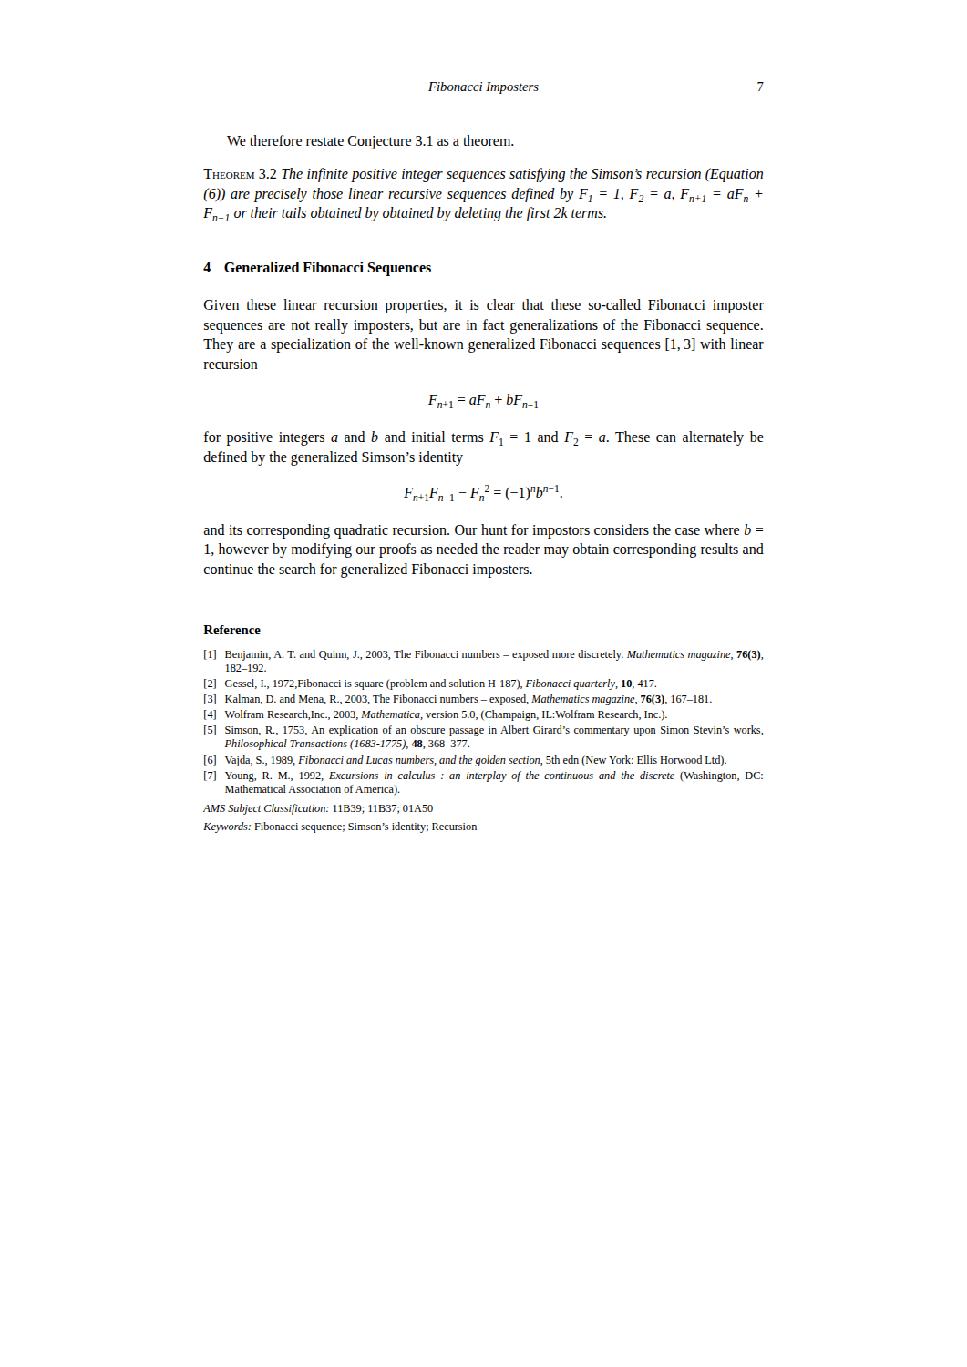Fibonacci Imposters 7
We therefore restate Conjecture 3.1 as a theorem.
Theorem 3.2 The infinite positive integer sequences satisfying the Simson’s recursion (Equation (6)) are precisely those linear recursive sequences defined by F1 = 1, F2 = a, Fn+1 = aFn + Fn−1 or their tails obtained by obtained by deleting the first 2k terms.
4 Generalized Fibonacci Sequences
Given these linear recursion properties, it is clear that these so-called Fibonacci imposter sequences are not really imposters, but are in fact generalizations of the Fibonacci sequence. They are a specialization of the well-known generalized Fibonacci sequences [1, 3] with linear recursion
Fn+1 = aFn + bFn−1
for positive integers a and b and initial terms F1 = 1 and F2 = a. These can alternately be defined by the generalized Simson’s identity
Fn+1Fn−1 − Fn2 = (−1)nbn−1.
and its corresponding quadratic recursion. Our hunt for impostors considers the case where b = 1, however by modifying our proofs as needed the reader may obtain corresponding results and continue the search for generalized Fibonacci imposters.
Reference
[1] Benjamin, A. T. and Quinn, J., 2003, The Fibonacci numbers – exposed more discretely. Mathematics magazine, 76(3), 182–192.
[2] Gessel, I., 1972,Fibonacci is square (problem and solution H-187), Fibonacci quarterly, 10, 417.
[3] Kalman, D. and Mena, R., 2003, The Fibonacci numbers – exposed, Mathematics magazine, 76(3), 167–181.
[4] Wolfram Research,Inc., 2003, Mathematica, version 5.0, (Champaign, IL:Wolfram Research, Inc.).
[5] Simson, R., 1753, An explication of an obscure passage in Albert Girard’s commentary upon Simon Stevin’s works, Philosophical Transactions (1683-1775), 48, 368–377.
[6] Vajda, S., 1989, Fibonacci and Lucas numbers, and the golden section, 5th edn (New York: Ellis Horwood Ltd).
[7] Young, R. M., 1992, Excursions in calculus : an interplay of the continuous and the discrete (Washington, DC: Mathematical Association of America).
AMS Subject Classification: 11B39; 11B37; 01A50
Keywords: Fibonacci sequence; Simson’s identity; Recursion